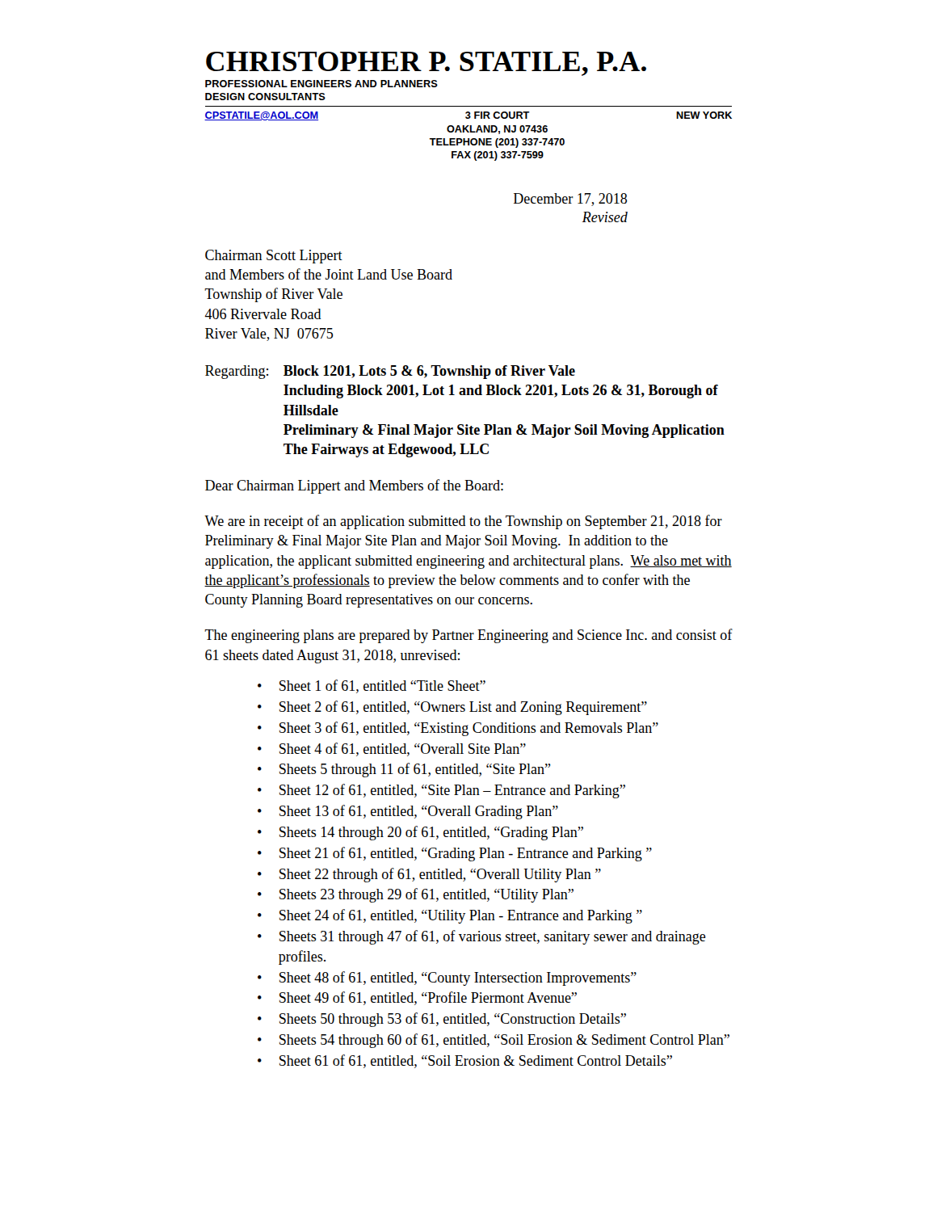CHRISTOPHER P. STATILE, P.A.
PROFESSIONAL ENGINEERS AND PLANNERS
DESIGN CONSULTANTS
CPSTATILE@AOL.COM
3 FIR COURT
OAKLAND, NJ 07436
TELEPHONE (201) 337-7470
FAX (201) 337-7599
NEW YORK
December 17, 2018
Revised
Chairman Scott Lippert
and Members of the Joint Land Use Board
Township of River Vale
406 Rivervale Road
River Vale, NJ 07675
Regarding:
Block 1201, Lots 5 & 6, Township of River Vale
Including Block 2001, Lot 1 and Block 2201, Lots 26 & 31, Borough of Hillsdale
Preliminary & Final Major Site Plan & Major Soil Moving Application
The Fairways at Edgewood, LLC
Dear Chairman Lippert and Members of the Board:
We are in receipt of an application submitted to the Township on September 21, 2018 for Preliminary & Final Major Site Plan and Major Soil Moving. In addition to the application, the applicant submitted engineering and architectural plans. We also met with the applicant’s professionals to preview the below comments and to confer with the County Planning Board representatives on our concerns.
The engineering plans are prepared by Partner Engineering and Science Inc. and consist of 61 sheets dated August 31, 2018, unrevised:
Sheet 1 of 61, entitled “Title Sheet”
Sheet 2 of 61, entitled, “Owners List and Zoning Requirement”
Sheet 3 of 61, entitled, “Existing Conditions and Removals Plan”
Sheet 4 of 61, entitled, “Overall Site Plan”
Sheets 5 through 11 of 61, entitled, “Site Plan”
Sheet 12 of 61, entitled, “Site Plan – Entrance and Parking”
Sheet 13 of 61, entitled, “Overall Grading Plan”
Sheets 14 through 20 of 61, entitled, “Grading Plan”
Sheet 21 of 61, entitled, “Grading Plan - Entrance and Parking ”
Sheet 22 through of 61, entitled, “Overall Utility Plan ”
Sheets 23 through 29 of 61, entitled, “Utility Plan”
Sheet 24 of 61, entitled, “Utility Plan - Entrance and Parking ”
Sheets 31 through 47 of 61, of various street, sanitary sewer and drainage profiles.
Sheet 48 of 61, entitled, “County Intersection Improvements”
Sheet 49 of 61, entitled, “Profile Piermont Avenue”
Sheets 50 through 53 of 61, entitled, “Construction Details”
Sheets 54 through 60 of 61, entitled, “Soil Erosion & Sediment Control Plan”
Sheet 61 of 61, entitled, “Soil Erosion & Sediment Control Details”